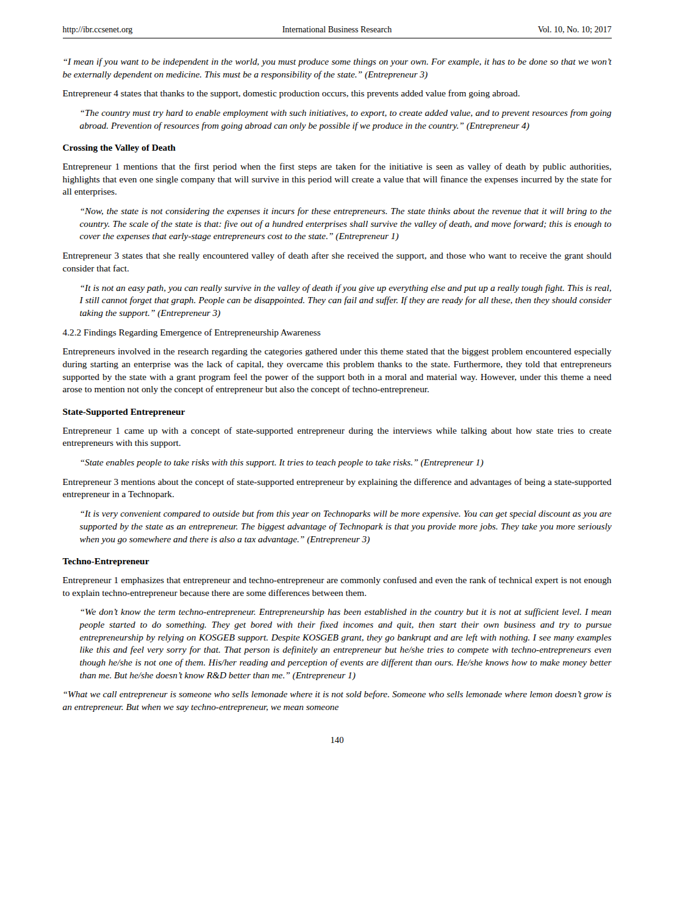http://ibr.ccsenet.org
International Business Research
Vol. 10, No. 10; 2017
“I mean if you want to be independent in the world, you must produce some things on your own. For example, it has to be done so that we won’t be externally dependent on medicine. This must be a responsibility of the state.” (Entrepreneur 3)
Entrepreneur 4 states that thanks to the support, domestic production occurs, this prevents added value from going abroad.
“The country must try hard to enable employment with such initiatives, to export, to create added value, and to prevent resources from going abroad. Prevention of resources from going abroad can only be possible if we produce in the country.” (Entrepreneur 4)
Crossing the Valley of Death
Entrepreneur 1 mentions that the first period when the first steps are taken for the initiative is seen as valley of death by public authorities, highlights that even one single company that will survive in this period will create a value that will finance the expenses incurred by the state for all enterprises.
“Now, the state is not considering the expenses it incurs for these entrepreneurs. The state thinks about the revenue that it will bring to the country. The scale of the state is that: five out of a hundred enterprises shall survive the valley of death, and move forward; this is enough to cover the expenses that early-stage entrepreneurs cost to the state.” (Entrepreneur 1)
Entrepreneur 3 states that she really encountered valley of death after she received the support, and those who want to receive the grant should consider that fact.
“It is not an easy path, you can really survive in the valley of death if you give up everything else and put up a really tough fight. This is real, I still cannot forget that graph. People can be disappointed. They can fail and suffer. If they are ready for all these, then they should consider taking the support.” (Entrepreneur 3)
4.2.2 Findings Regarding Emergence of Entrepreneurship Awareness
Entrepreneurs involved in the research regarding the categories gathered under this theme stated that the biggest problem encountered especially during starting an enterprise was the lack of capital, they overcame this problem thanks to the state. Furthermore, they told that entrepreneurs supported by the state with a grant program feel the power of the support both in a moral and material way. However, under this theme a need arose to mention not only the concept of entrepreneur but also the concept of techno-entrepreneur.
State-Supported Entrepreneur
Entrepreneur 1 came up with a concept of state-supported entrepreneur during the interviews while talking about how state tries to create entrepreneurs with this support.
“State enables people to take risks with this support. It tries to teach people to take risks.” (Entrepreneur 1)
Entrepreneur 3 mentions about the concept of state-supported entrepreneur by explaining the difference and advantages of being a state-supported entrepreneur in a Technopark.
“It is very convenient compared to outside but from this year on Technoparks will be more expensive. You can get special discount as you are supported by the state as an entrepreneur. The biggest advantage of Technopark is that you provide more jobs. They take you more seriously when you go somewhere and there is also a tax advantage.” (Entrepreneur 3)
Techno-Entrepreneur
Entrepreneur 1 emphasizes that entrepreneur and techno-entrepreneur are commonly confused and even the rank of technical expert is not enough to explain techno-entrepreneur because there are some differences between them.
“We don’t know the term techno-entrepreneur. Entrepreneurship has been established in the country but it is not at sufficient level. I mean people started to do something. They get bored with their fixed incomes and quit, then start their own business and try to pursue entrepreneurship by relying on KOSGEB support. Despite KOSGEB grant, they go bankrupt and are left with nothing. I see many examples like this and feel very sorry for that. That person is definitely an entrepreneur but he/she tries to compete with techno-entrepreneurs even though he/she is not one of them. His/her reading and perception of events are different than ours. He/she knows how to make money better than me. But he/she doesn’t know R&D better than me.” (Entrepreneur 1)
“What we call entrepreneur is someone who sells lemonade where it is not sold before. Someone who sells lemonade where lemon doesn’t grow is an entrepreneur. But when we say techno-entrepreneur, we mean someone
140